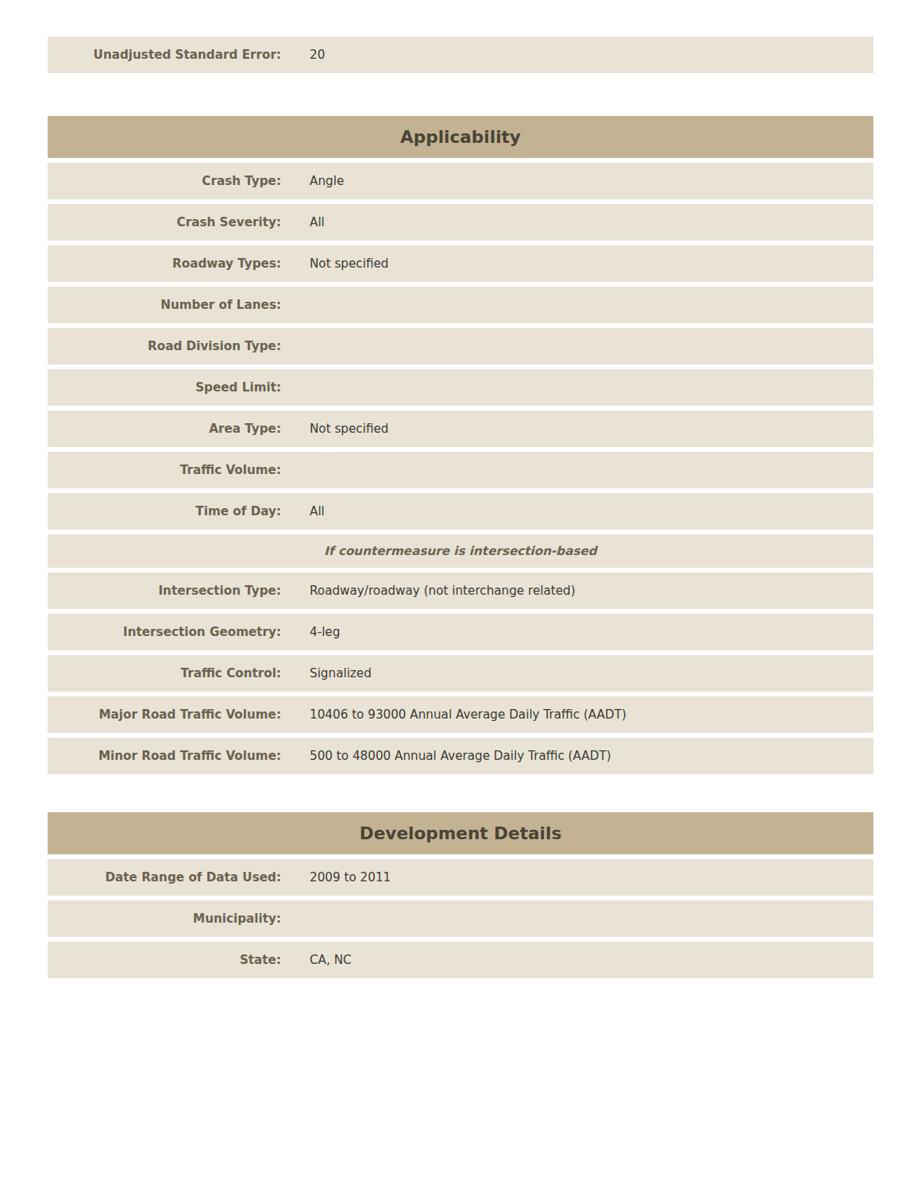| Unadjusted Standard Error: | 20 |
Applicability
| Crash Type: | Angle |
| Crash Severity: | All |
| Roadway Types: | Not specified |
| Number of Lanes: | |
| Road Division Type: | |
| Speed Limit: | |
| Area Type: | Not specified |
| Traffic Volume: | |
| Time of Day: | All |
| If countermeasure is intersection-based |
| Intersection Type: | Roadway/roadway (not interchange related) |
| Intersection Geometry: | 4-leg |
| Traffic Control: | Signalized |
| Major Road Traffic Volume: | 10406 to 93000 Annual Average Daily Traffic (AADT) |
| Minor Road Traffic Volume: | 500 to 48000 Annual Average Daily Traffic (AADT) |
Development Details
| Date Range of Data Used: | 2009 to 2011 |
| Municipality: | |
| State: | CA, NC |